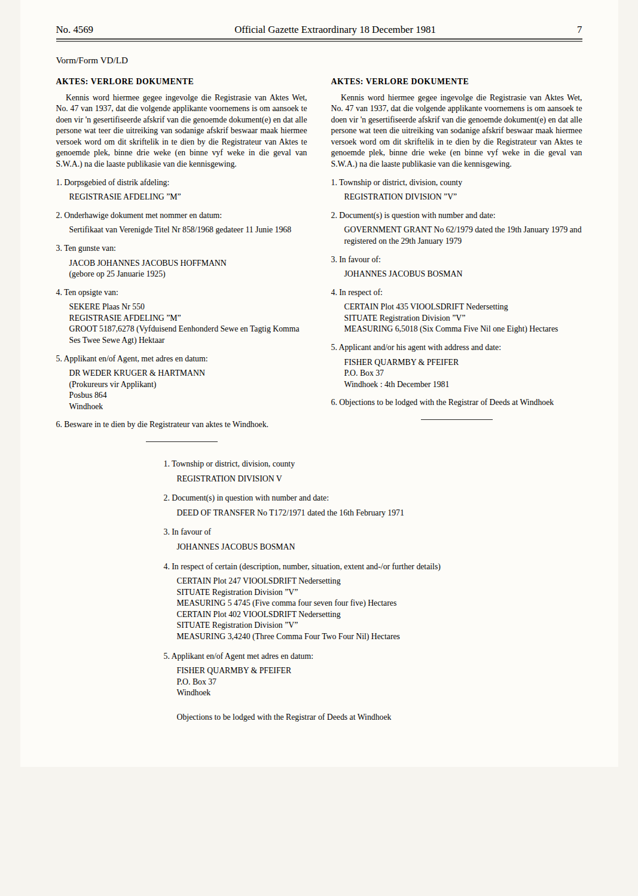No. 4569
Official Gazette Extraordinary 18 December 1981
7
Vorm/Form VD/LD
AKTES: VERLORE DOKUMENTE
Kennis word hiermee gegee ingevolge die Registrasie van Aktes Wet, No. 47 van 1937, dat die volgende applikante voornemens is om aansoek te doen vir 'n gesertifiseerde afskrif van die genoemde dokument(e) en dat alle persone wat teer die uitreiking van sodanige afskrif beswaar maak hiermee versoek word om dit skriftelik in te dien by die Registrateur van Aktes te genoemde plek, binne drie weke (en binne vyf weke in die geval van S.W.A.) na die laaste publikasie van die kennisgewing.
Dorpsgebied of distrik afdeling:
REGISTRASIE AFDELING ”M”
Onderhawige dokument met nommer en datum:
Sertifikaat van Verenigde Titel Nr 858/1968 gedateer 11 Junie 1968
Ten gunste van:
JACOB JOHANNES JACOBUS HOFFMANN
(gebore op 25 Januarie 1925)
Ten opsigte van:
SEKERE Plaas Nr 550
REGISTRASIE AFDELING ”M”
GROOT 5187,6278 (Vyfduisend Eenhonderd Sewe en Tagtig Komma Ses Twee Sewe Agt) Hektaar
Applikant en/of Agent, met adres en datum:
DR WEDER KRUGER & HARTMANN
(Prokureurs vir Applikant)
Posbus 864
Windhoek
Besware in te dien by die Registrateur van aktes te Windhoek.
AKTES: VERLORE DOKUMENTE
Kennis word hiermee gegee ingevolge die Registrasie van Aktes Wet, No. 47 van 1937, dat die volgende applikante voornemens is om aansoek te doen vir 'n gesertifiseerde afskrif van die genoemde dokument(e) en dat alle persone wat teen die uitreiking van sodanige afskrif beswaar maak hiermee versoek word om dit skriftelik in te dien by die Registrateur van Aktes te genoemde plek, binne drie weke (en binne vyf weke in die geval van S.W.A.) na die laaste publikasie van die kennisgewing.
Township or district, division, county
REGISTRATION DIVISION ”V”
Document(s) is question with number and date:
GOVERNMENT GRANT No 62/1979 dated the 19th January 1979 and registered on the 29th January 1979
In favour of:
JOHANNES JACOBUS BOSMAN
In respect of:
CERTAIN Plot 435 VIOOLSDRIFT Nedersetting
SITUATE Registration Division ”V”
MEASURING 6,5018 (Six Comma Five Nil one Eight) Hectares
Applicant and/or his agent with address and date:
FISHER QUARMBY & PFEIFER
P.O. Box 37
Windhoek : 4th December 1981
Objections to be lodged with the Registrar of Deeds at Windhoek
Township or district, division, county
REGISTRATION DIVISION V
Document(s) in question with number and date:
DEED OF TRANSFER No T172/1971 dated the 16th February 1971
In favour of
JOHANNES JACOBUS BOSMAN
In respect of certain (description, number, situation, extent and-/or further details)
CERTAIN Plot 247 VIOOLSDRIFT Nedersetting
SITUATE Registration Division ”V”
MEASURING 5 4745 (Five comma four seven four five) Hectares
CERTAIN Plot 402 VIOOLSDRIFT Nedersetting
SITUATE Registration Division ”V”
MEASURING 3,4240 (Three Comma Four Two Four Nil) Hectares
Applikant en/of Agent met adres en datum:
FISHER QUARMBY & PFEIFER
P.O. Box 37
Windhoek
Objections to be lodged with the Registrar of Deeds at Windhoek